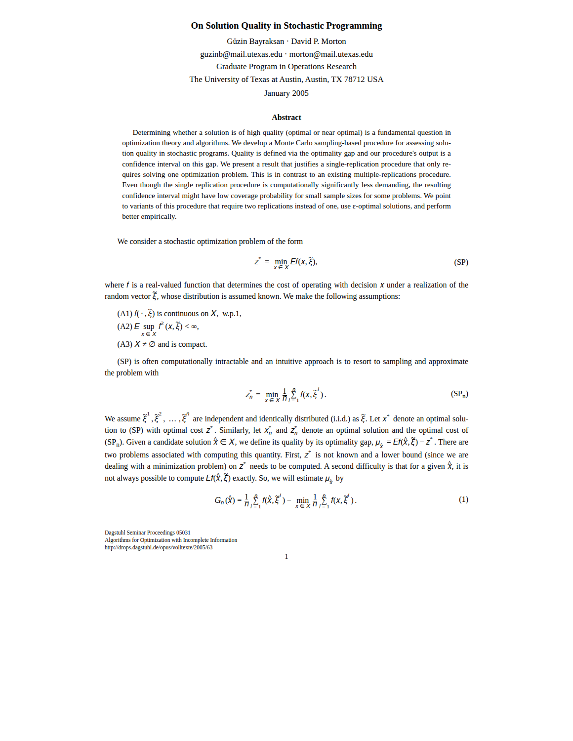On Solution Quality in Stochastic Programming
Güzin Bayraksan · David P. Morton
guzinb@mail.utexas.edu · morton@mail.utexas.edu
Graduate Program in Operations Research
The University of Texas at Austin, Austin, TX 78712 USA
January 2005
Abstract
Determining whether a solution is of high quality (optimal or near optimal) is a fundamental question in optimization theory and algorithms. We develop a Monte Carlo sampling-based procedure for assessing solution quality in stochastic programs. Quality is defined via the optimality gap and our procedure's output is a confidence interval on this gap. We present a result that justifies a single-replication procedure that only requires solving one optimization problem. This is in contrast to an existing multiple-replications procedure. Even though the single replication procedure is computationally significantly less demanding, the resulting confidence interval might have low coverage probability for small sample sizes for some problems. We point to variants of this procedure that require two replications instead of one, use ε-optimal solutions, and perform better empirically.
We consider a stochastic optimization problem of the form
z* = minx∈X E f (x,ξ~) , (SP)
where f is a real-valued function that determines the cost of operating with decision x under a realization of the random vector ξ~, whose distribution is assumed known. We make the following assumptions:
(A1) f(·,ξ~) is continuous on X, w.p.1,
(A2) Esupx∈Xf2(x,ξ~)<∞,
(A3) X≠∅ and is compact.
(SP) is often computationally intractable and an intuitive approach is to resort to sampling and approximate the problem with
zn* = minx∈X 1n ∑ i=1 n f (x,ξ~i) . (SPn)
We assume ξ~1,ξ~2,…,ξ~n are independent and identically distributed (i.i.d.) as ξ~. Let x* denote an optimal solution to (SP) with optimal cost z*. Similarly, let xn* and zn* denote an optimal solution and the optimal cost of (SPn). Given a candidate solution x^∈X, we define its quality by its optimality gap, μx^=Ef(x^,ξ~)−z*. There are two problems associated with computing this quantity. First, z* is not known and a lower bound (since we are dealing with a minimization problem) on z* needs to be computed. A second difficulty is that for a given x^, it is not always possible to compute Ef(x^,ξ~) exactly. So, we will estimate μx^ by
Gn (x^) = 1n ∑i=1n f(x^,ξ~i) − minx∈X 1n ∑i=1n f(x,ξ~i) . (1)
Dagstuhl Seminar Proceedings 05031
Algorithms for Optimization with Incomplete Information
http://drops.dagstuhl.de/opus/volltexte/2005/63 1